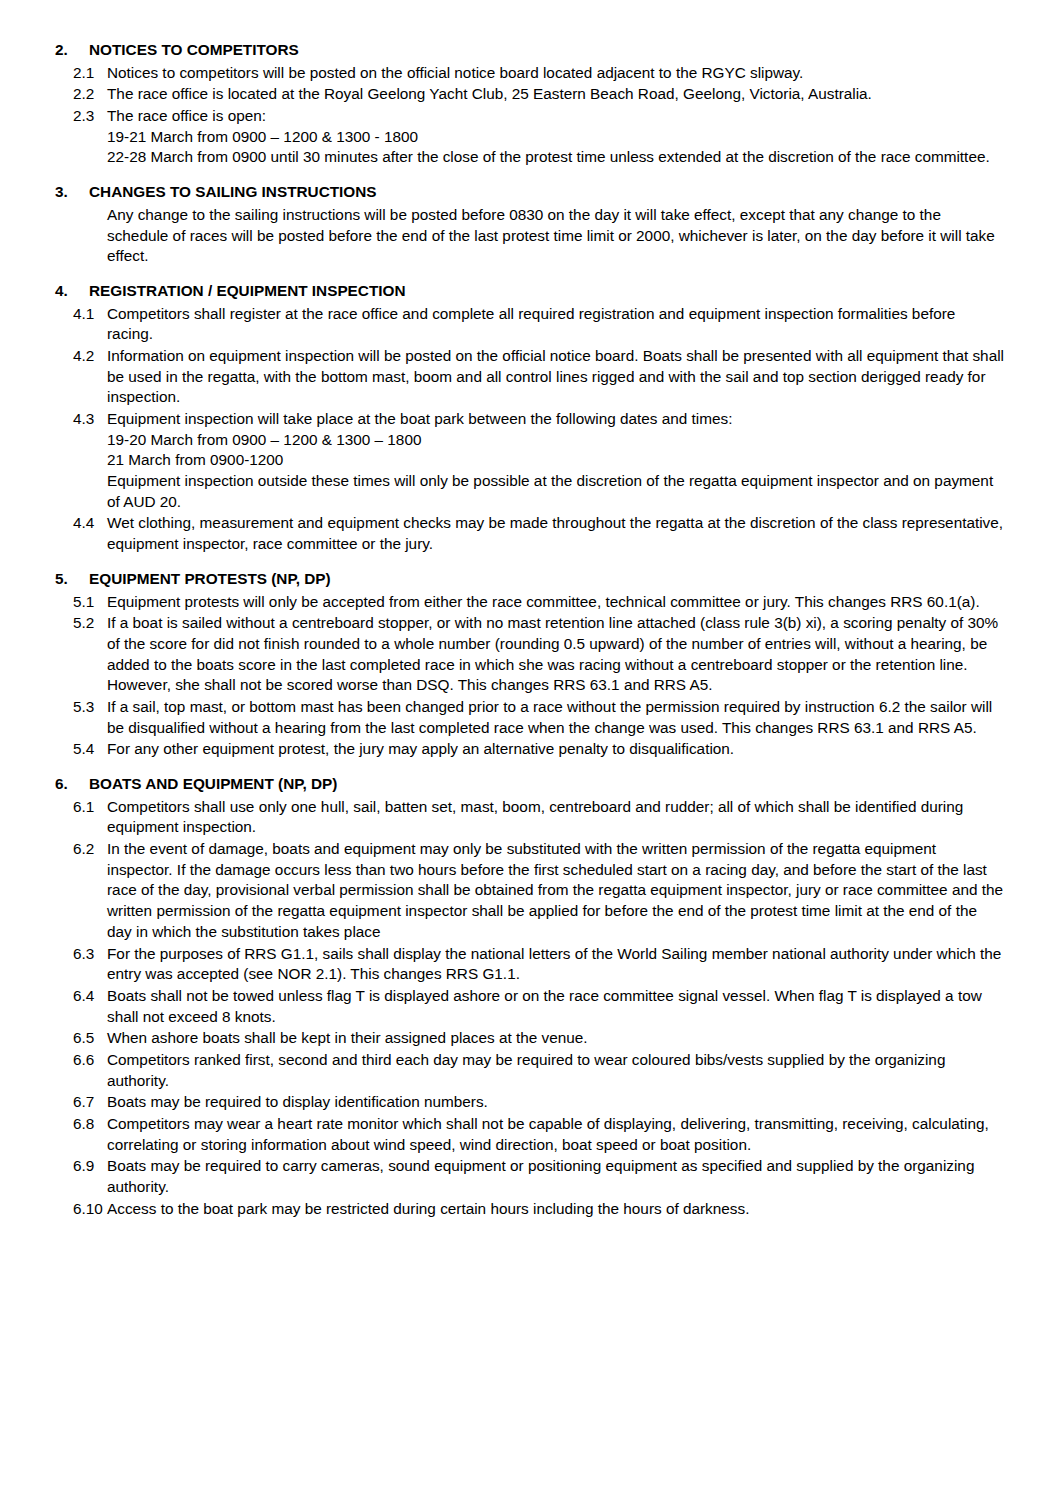2. NOTICES TO COMPETITORS
2.1 Notices to competitors will be posted on the official notice board located adjacent to the RGYC slipway.
2.2 The race office is located at the Royal Geelong Yacht Club, 25 Eastern Beach Road, Geelong, Victoria, Australia.
2.3 The race office is open:
19-21 March from 0900 – 1200 & 1300 - 1800
22-28 March from 0900 until 30 minutes after the close of the protest time unless extended at the discretion of the race committee.
3. CHANGES TO SAILING INSTRUCTIONS
Any change to the sailing instructions will be posted before 0830 on the day it will take effect, except that any change to the schedule of races will be posted before the end of the last protest time limit or 2000, whichever is later, on the day before it will take effect.
4. REGISTRATION / EQUIPMENT INSPECTION
4.1 Competitors shall register at the race office and complete all required registration and equipment inspection formalities before racing.
4.2 Information on equipment inspection will be posted on the official notice board. Boats shall be presented with all equipment that shall be used in the regatta, with the bottom mast, boom and all control lines rigged and with the sail and top section derigged ready for inspection.
4.3 Equipment inspection will take place at the boat park between the following dates and times:
19-20 March from 0900 – 1200 & 1300 – 1800
21 March from 0900-1200
Equipment inspection outside these times will only be possible at the discretion of the regatta equipment inspector and on payment of AUD 20.
4.4 Wet clothing, measurement and equipment checks may be made throughout the regatta at the discretion of the class representative, equipment inspector, race committee or the jury.
5. EQUIPMENT PROTESTS (NP, DP)
5.1 Equipment protests will only be accepted from either the race committee, technical committee or jury. This changes RRS 60.1(a).
5.2 If a boat is sailed without a centreboard stopper, or with no mast retention line attached (class rule 3(b) xi), a scoring penalty of 30% of the score for did not finish rounded to a whole number (rounding 0.5 upward) of the number of entries will, without a hearing, be added to the boats score in the last completed race in which she was racing without a centreboard stopper or the retention line. However, she shall not be scored worse than DSQ. This changes RRS 63.1 and RRS A5.
5.3 If a sail, top mast, or bottom mast has been changed prior to a race without the permission required by instruction 6.2 the sailor will be disqualified without a hearing from the last completed race when the change was used. This changes RRS 63.1 and RRS A5.
5.4 For any other equipment protest, the jury may apply an alternative penalty to disqualification.
6. BOATS AND EQUIPMENT (NP, DP)
6.1 Competitors shall use only one hull, sail, batten set, mast, boom, centreboard and rudder; all of which shall be identified during equipment inspection.
6.2 In the event of damage, boats and equipment may only be substituted with the written permission of the regatta equipment inspector. If the damage occurs less than two hours before the first scheduled start on a racing day, and before the start of the last race of the day, provisional verbal permission shall be obtained from the regatta equipment inspector, jury or race committee and the written permission of the regatta equipment inspector shall be applied for before the end of the protest time limit at the end of the day in which the substitution takes place
6.3 For the purposes of RRS G1.1, sails shall display the national letters of the World Sailing member national authority under which the entry was accepted (see NOR 2.1). This changes RRS G1.1.
6.4 Boats shall not be towed unless flag T is displayed ashore or on the race committee signal vessel. When flag T is displayed a tow shall not exceed 8 knots.
6.5 When ashore boats shall be kept in their assigned places at the venue.
6.6 Competitors ranked first, second and third each day may be required to wear coloured bibs/vests supplied by the organizing authority.
6.7 Boats may be required to display identification numbers.
6.8 Competitors may wear a heart rate monitor which shall not be capable of displaying, delivering, transmitting, receiving, calculating, correlating or storing information about wind speed, wind direction, boat speed or boat position.
6.9 Boats may be required to carry cameras, sound equipment or positioning equipment as specified and supplied by the organizing authority.
6.10 Access to the boat park may be restricted during certain hours including the hours of darkness.